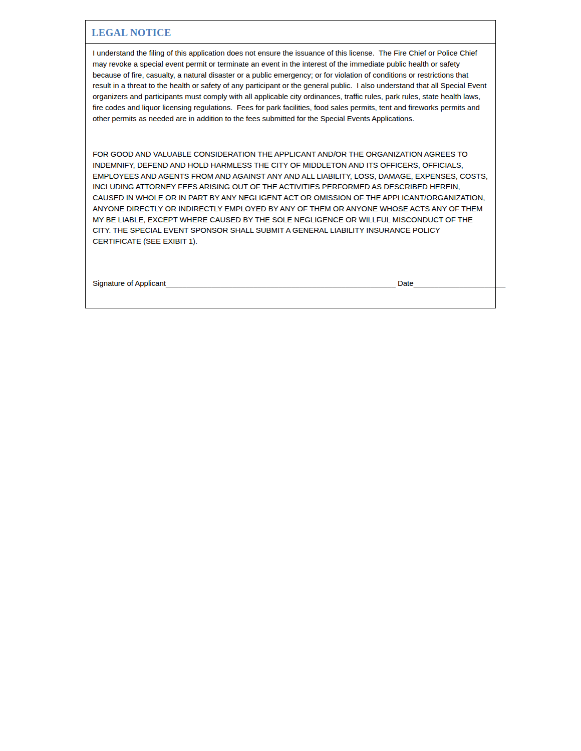LEGAL NOTICE
I understand the filing of this application does not ensure the issuance of this license. The Fire Chief or Police Chief may revoke a special event permit or terminate an event in the interest of the immediate public health or safety because of fire, casualty, a natural disaster or a public emergency; or for violation of conditions or restrictions that result in a threat to the health or safety of any participant or the general public. I also understand that all Special Event organizers and participants must comply with all applicable city ordinances, traffic rules, park rules, state health laws, fire codes and liquor licensing regulations. Fees for park facilities, food sales permits, tent and fireworks permits and other permits as needed are in addition to the fees submitted for the Special Events Applications.
FOR GOOD AND VALUABLE CONSIDERATION THE APPLICANT AND/OR THE ORGANIZATION AGREES TO INDEMNIFY, DEFEND AND HOLD HARMLESS THE CITY OF MIDDLETON AND ITS OFFICERS, OFFICIALS, EMPLOYEES AND AGENTS FROM AND AGAINST ANY AND ALL LIABILITY, LOSS, DAMAGE, EXPENSES, COSTS, INCLUDING ATTORNEY FEES ARISING OUT OF THE ACTIVITIES PERFORMED AS DESCRIBED HEREIN, CAUSED IN WHOLE OR IN PART BY ANY NEGLIGENT ACT OR OMISSION OF THE APPLICANT/ORGANIZATION, ANYONE DIRECTLY OR INDIRECTLY EMPLOYED BY ANY OF THEM OR ANYONE WHOSE ACTS ANY OF THEM MY BE LIABLE, EXCEPT WHERE CAUSED BY THE SOLE NEGLIGENCE OR WILLFUL MISCONDUCT OF THE CITY. THE SPECIAL EVENT SPONSOR SHALL SUBMIT A GENERAL LIABILITY INSURANCE POLICY CERTIFICATE (SEE EXIBIT 1).
Signature of Applicant_______________________________________________________ Date______________________